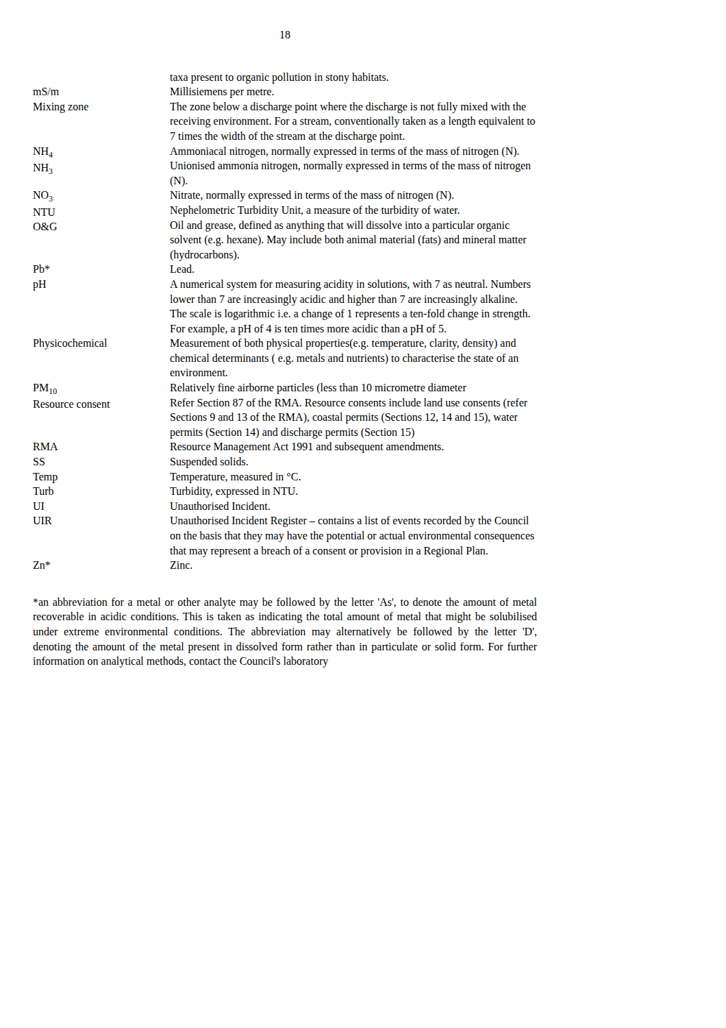18
taxa present to organic pollution in stony habitats.
mS/m
Millisiemens per metre.
Mixing zone
The zone below a discharge point where the discharge is not fully mixed with the receiving environment. For a stream, conventionally taken as a length equivalent to 7 times the width of the stream at the discharge point.
NH4
Ammoniacal nitrogen, normally expressed in terms of the mass of nitrogen (N).
NH3
Unionised ammonia nitrogen, normally expressed in terms of the mass of nitrogen (N).
NO3
Nitrate, normally expressed in terms of the mass of nitrogen (N).
NTU
Nephelometric Turbidity Unit, a measure of the turbidity of water.
O&G
Oil and grease, defined as anything that will dissolve into a particular organic solvent (e.g. hexane). May include both animal material (fats) and mineral matter (hydrocarbons).
Pb*
Lead.
pH
A numerical system for measuring acidity in solutions, with 7 as neutral. Numbers lower than 7 are increasingly acidic and higher than 7 are increasingly alkaline. The scale is logarithmic i.e. a change of 1 represents a ten-fold change in strength. For example, a pH of 4 is ten times more acidic than a pH of 5.
Physicochemical
Measurement of both physical properties(e.g. temperature, clarity, density) and chemical determinants ( e.g. metals and nutrients) to characterise the state of an environment.
PM10
Relatively fine airborne particles (less than 10 micrometre diameter
Resource consent
Refer Section 87 of the RMA. Resource consents include land use consents (refer Sections 9 and 13 of the RMA), coastal permits (Sections 12, 14 and 15), water permits (Section 14) and discharge permits (Section 15)
RMA
Resource Management Act 1991 and subsequent amendments.
SS
Suspended solids.
Temp
Temperature, measured in °C.
Turb
Turbidity, expressed in NTU.
UI
Unauthorised Incident.
UIR
Unauthorised Incident Register – contains a list of events recorded by the Council on the basis that they may have the potential or actual environmental consequences that may represent a breach of a consent or provision in a Regional Plan.
Zn*
Zinc.
*an abbreviation for a metal or other analyte may be followed by the letter 'As', to denote the amount of metal recoverable in acidic conditions. This is taken as indicating the total amount of metal that might be solubilised under extreme environmental conditions. The abbreviation may alternatively be followed by the letter 'D', denoting the amount of the metal present in dissolved form rather than in particulate or solid form. For further information on analytical methods, contact the Council's laboratory